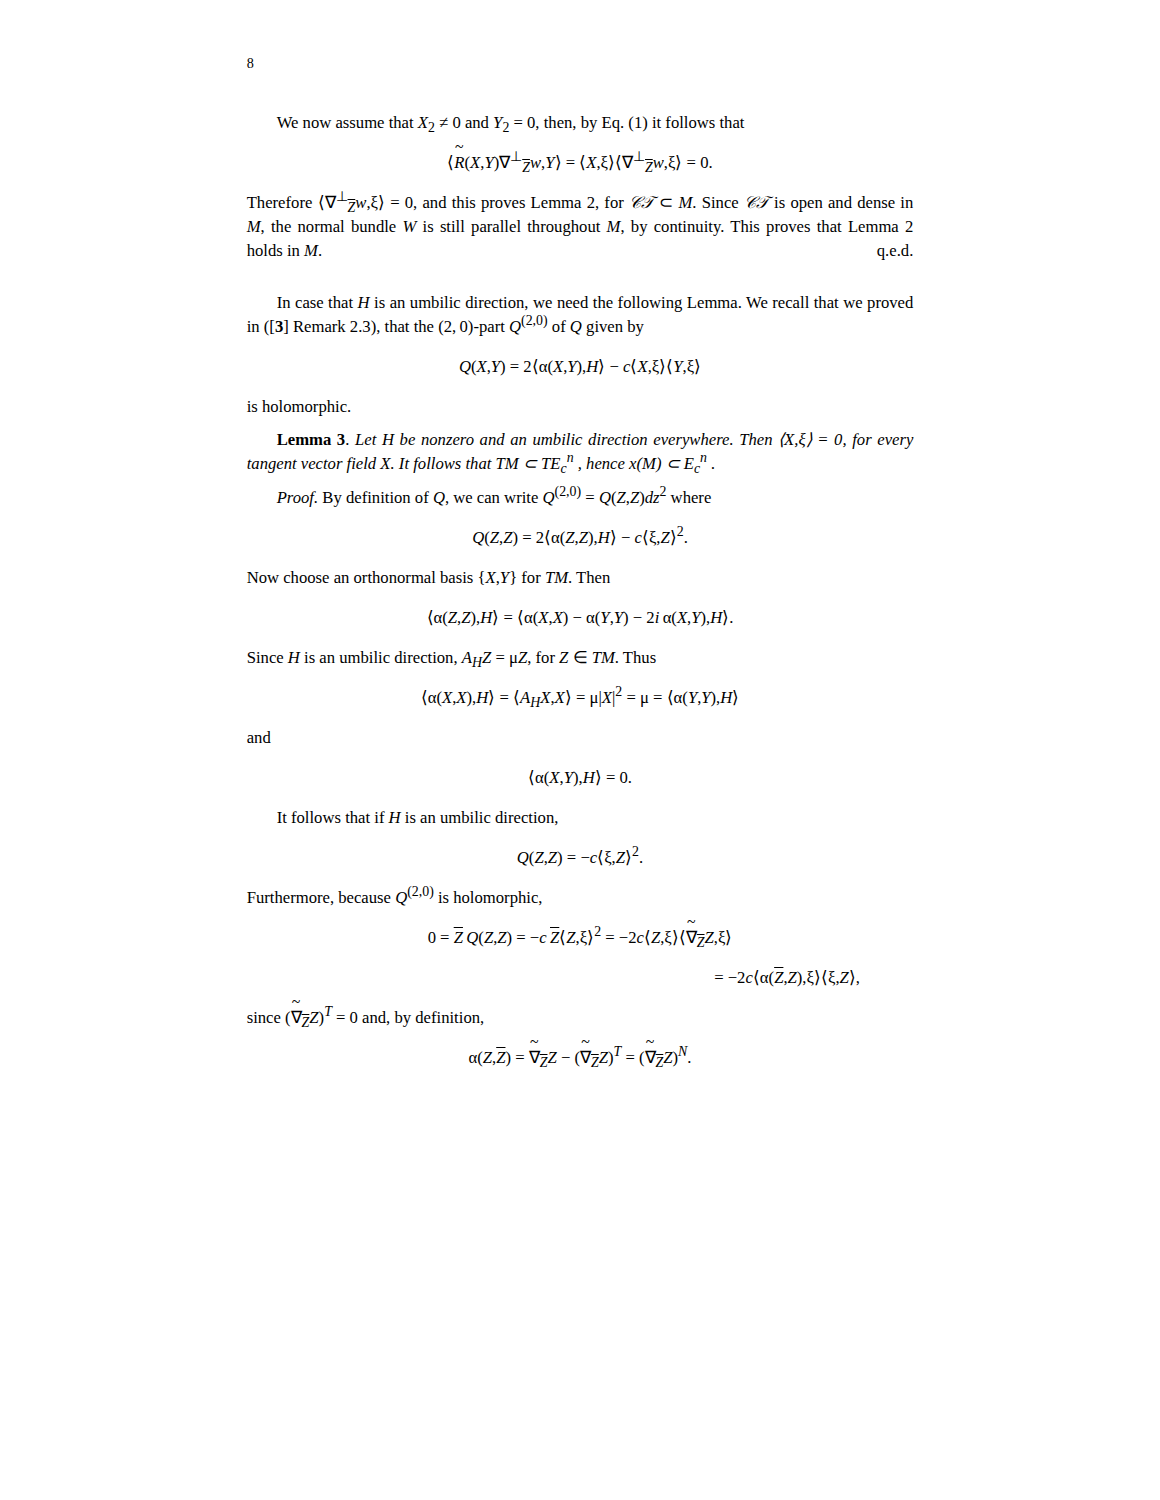8
We now assume that X2 ≠ 0 and Y2 = 0, then, by Eq. (1) it follows that
⟨~R(X,Y)∇⊥Zw,Y⟩ = ⟨X,ξ⟩⟨∇⊥Zw,ξ⟩ = 0.
Therefore ⟨∇⊥Zw,ξ⟩ = 0, and this proves Lemma 2, for 𝒞𝒯 ⊂ M. Since 𝒞𝒯 is open and dense in M, the normal bundle W is still parallel throughout M, by continuity. This proves that Lemma 2 holds in M. q.e.d.
In case that H is an umbilic direction, we need the following Lemma. We recall that we proved in ([3] Remark 2.3), that the (2, 0)-part Q(2,0) of Q given by
Q(X,Y) = 2⟨α(X,Y),H⟩ − c⟨X,ξ⟩⟨Y,ξ⟩
is holomorphic.
Lemma 3. Let H be nonzero and an umbilic direction everywhere. Then ⟨X,ξ⟩ = 0, for every tangent vector field X. It follows that TM ⊂ TEcn , hence x(M) ⊂ Ecn .
Proof. By definition of Q, we can write Q(2,0) = Q(Z,Z)dz2 where
Q(Z,Z) = 2⟨α(Z,Z),H⟩ − c⟨ξ,Z⟩2.
Now choose an orthonormal basis {X,Y} for TM. Then
⟨α(Z,Z),H⟩ = ⟨α(X,X) − α(Y,Y) − 2i α(X,Y),H⟩.
Since H is an umbilic direction, AHZ = μZ, for Z ∈ TM. Thus
⟨α(X,X),H⟩ = ⟨AHX,X⟩ = μ|X|2 = μ = ⟨α(Y,Y),H⟩
and
⟨α(X,Y),H⟩ = 0.
It follows that if H is an umbilic direction,
Q(Z,Z) = −c⟨ξ,Z⟩2.
Furthermore, because Q(2,0) is holomorphic,
0 = Z Q(Z,Z) = −c Z⟨Z,ξ⟩2 = −2c⟨Z,ξ⟩⟨~∇ZZ,ξ⟩
= −2c⟨α(Z,Z),ξ⟩⟨ξ,Z⟩,
since (~∇ZZ)T = 0 and, by definition,
α(Z,Z) = ~∇ZZ − (~∇ZZ)T = (~∇ZZ)N.